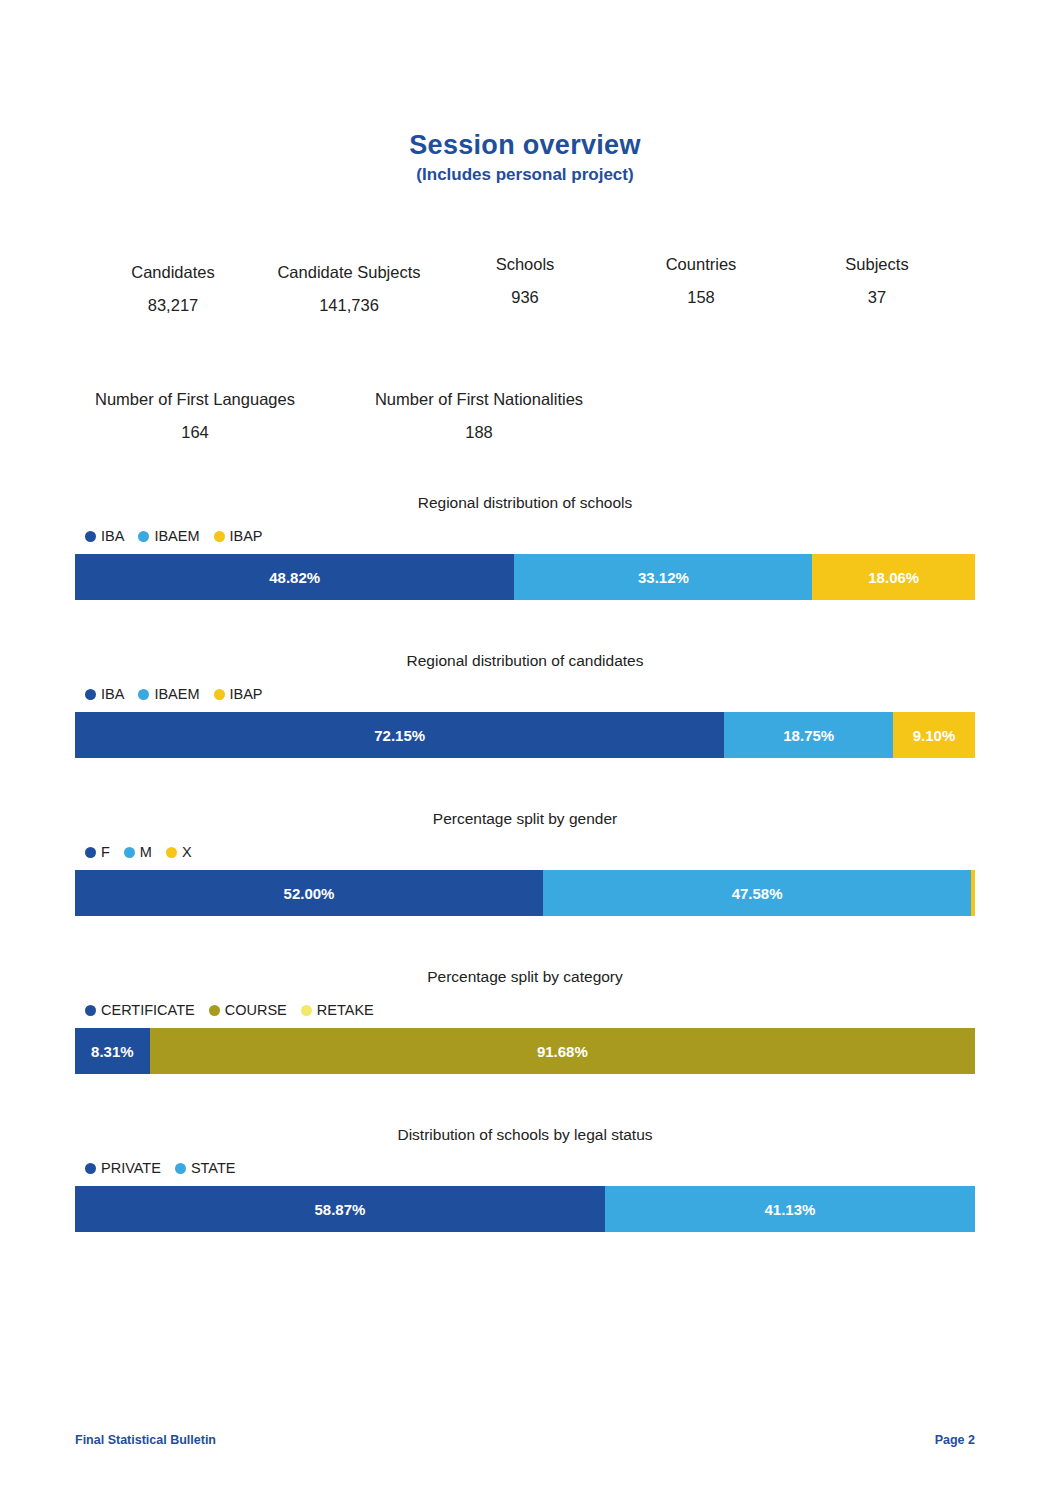Session overview
(Includes personal project)
Candidates
83,217
Candidate Subjects
141,736
Schools
936
Countries
158
Subjects
37
Number of First Languages
164
Number of First Nationalities
188
Regional distribution of schools
IBA IBAEM IBAP
48.82%
33.12%
18.06%
Regional distribution of candidates
IBA IBAEM IBAP
72.15%
18.75%
9.10%
Percentage split by gender
F M X
52.00%
47.58%
Percentage split by category
CERTIFICATE COURSE RETAKE
8.31%
91.68%
Distribution of schools by legal status
PRIVATE STATE
58.87%
41.13%
Final Statistical Bulletin
Page 2